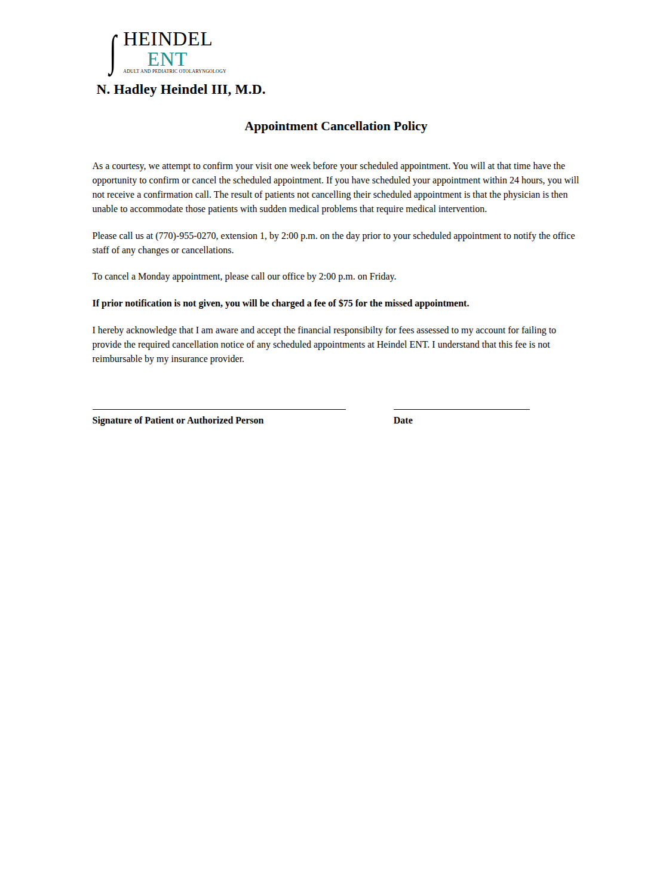∫ HEINDEL ENT ADULT AND PEDIATRIC OTOLARYNGOLOGY
N. Hadley Heindel III, M.D.
Appointment Cancellation Policy
As a courtesy, we attempt to confirm your visit one week before your scheduled appointment. You will at that time have the opportunity to confirm or cancel the scheduled appointment. If you have scheduled your appointment within 24 hours, you will not receive a confirmation call. The result of patients not cancelling their scheduled appointment is that the physician is then unable to accommodate those patients with sudden medical problems that require medical intervention.
Please call us at (770)-955-0270, extension 1, by 2:00 p.m. on the day prior to your scheduled appointment to notify the office staff of any changes or cancellations.
To cancel a Monday appointment, please call our office by 2:00 p.m. on Friday.
If prior notification is not given, you will be charged a fee of $75 for the missed appointment.
I hereby acknowledge that I am aware and accept the financial responsibilty for fees assessed to my account for failing to provide the required cancellation notice of any scheduled appointments at Heindel ENT. I understand that this fee is not reimbursable by my insurance provider.
Signature of Patient or Authorized Person
Date